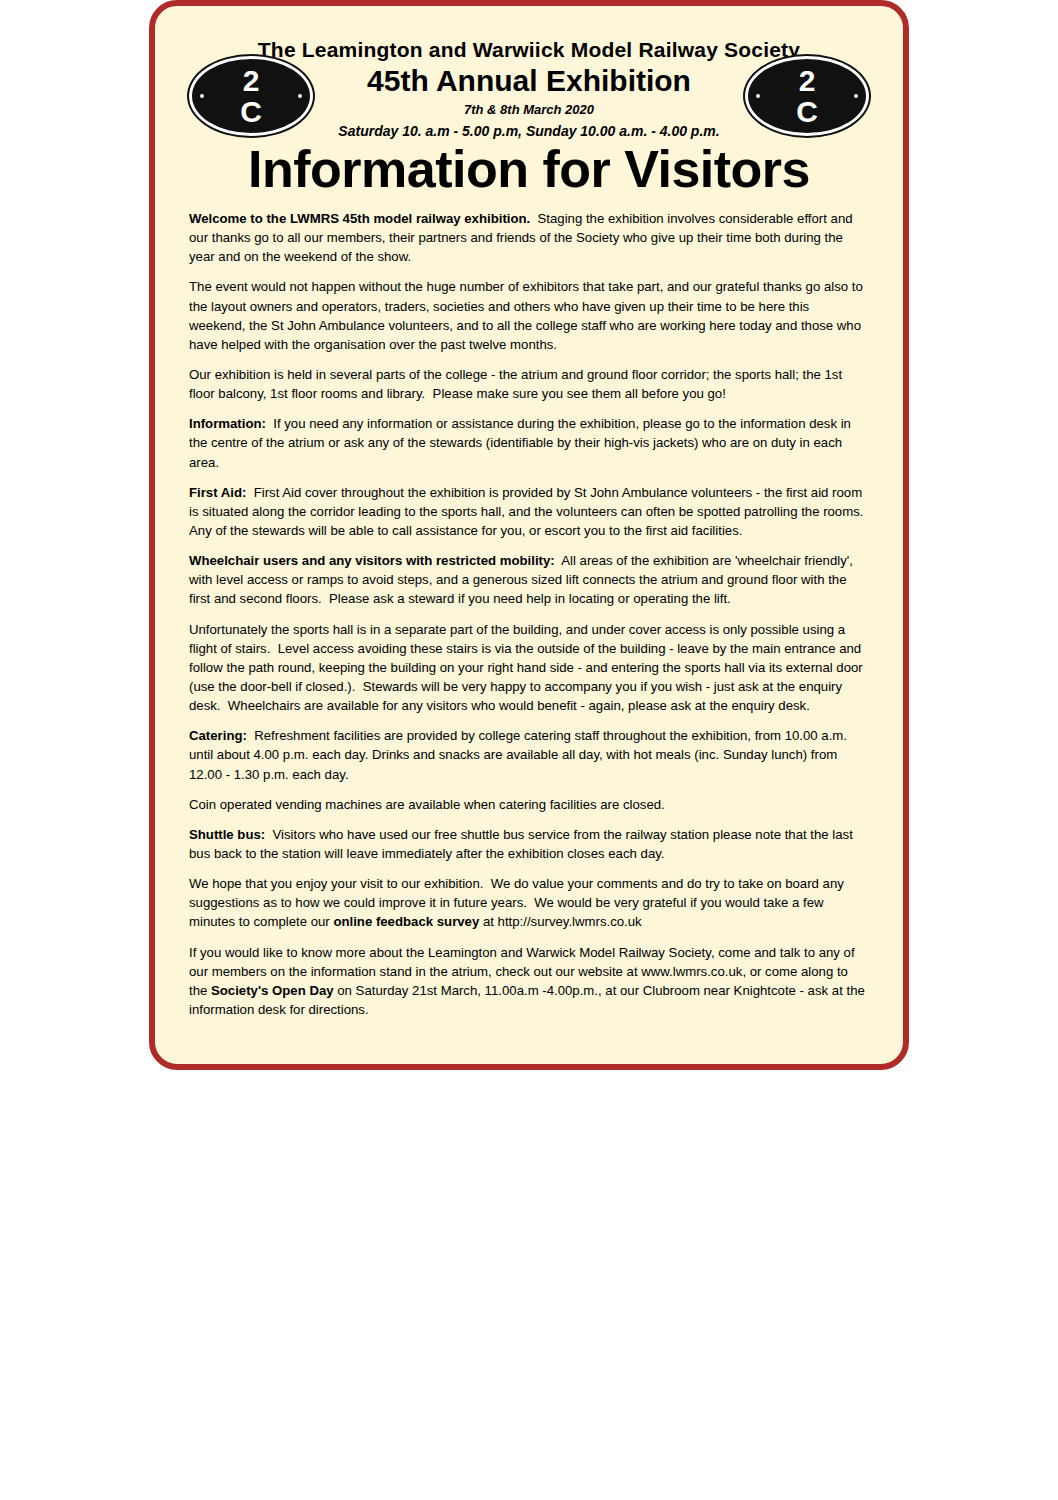2
C
2
C
The Leamington and Warwiick Model Railway Society
45th Annual Exhibition
7th & 8th March 2020
Saturday 10. a.m - 5.00 p.m, Sunday 10.00 a.m. - 4.00 p.m.
Information for Visitors
Welcome to the LWMRS 45th model railway exhibition. Staging the exhibition involves considerable effort and our thanks go to all our members, their partners and friends of the Society who give up their time both during the year and on the weekend of the show.
The event would not happen without the huge number of exhibitors that take part, and our grateful thanks go also to the layout owners and operators, traders, societies and others who have given up their time to be here this weekend, the St John Ambulance volunteers, and to all the college staff who are working here today and those who have helped with the organisation over the past twelve months.
Our exhibition is held in several parts of the college - the atrium and ground floor corridor; the sports hall; the 1st floor balcony, 1st floor rooms and library. Please make sure you see them all before you go!
Information: If you need any information or assistance during the exhibition, please go to the information desk in the centre of the atrium or ask any of the stewards (identifiable by their high-vis jackets) who are on duty in each area.
First Aid: First Aid cover throughout the exhibition is provided by St John Ambulance volunteers - the first aid room is situated along the corridor leading to the sports hall, and the volunteers can often be spotted patrolling the rooms. Any of the stewards will be able to call assistance for you, or escort you to the first aid facilities.
Wheelchair users and any visitors with restricted mobility: All areas of the exhibition are 'wheelchair friendly', with level access or ramps to avoid steps, and a generous sized lift connects the atrium and ground floor with the first and second floors. Please ask a steward if you need help in locating or operating the lift.
Unfortunately the sports hall is in a separate part of the building, and under cover access is only possible using a flight of stairs. Level access avoiding these stairs is via the outside of the building - leave by the main entrance and follow the path round, keeping the building on your right hand side - and entering the sports hall via its external door (use the door-bell if closed.). Stewards will be very happy to accompany you if you wish - just ask at the enquiry desk. Wheelchairs are available for any visitors who would benefit - again, please ask at the enquiry desk.
Catering: Refreshment facilities are provided by college catering staff throughout the exhibition, from 10.00 a.m. until about 4.00 p.m. each day. Drinks and snacks are available all day, with hot meals (inc. Sunday lunch) from 12.00 - 1.30 p.m. each day.
Coin operated vending machines are available when catering facilities are closed.
Shuttle bus: Visitors who have used our free shuttle bus service from the railway station please note that the last bus back to the station will leave immediately after the exhibition closes each day.
We hope that you enjoy your visit to our exhibition. We do value your comments and do try to take on board any suggestions as to how we could improve it in future years. We would be very grateful if you would take a few minutes to complete our online feedback survey at http://survey.lwmrs.co.uk
If you would like to know more about the Leamington and Warwick Model Railway Society, come and talk to any of our members on the information stand in the atrium, check out our website at www.lwmrs.co.uk, or come along to the Society's Open Day on Saturday 21st March, 11.00a.m -4.00p.m., at our Clubroom near Knightcote - ask at the information desk for directions.